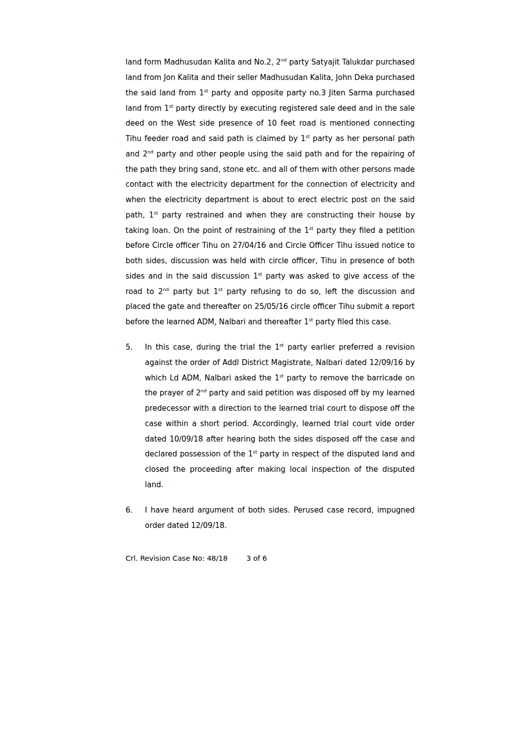land form Madhusudan Kalita and No.2, 2nd party Satyajit Talukdar purchased land from Jon Kalita and their seller Madhusudan Kalita, John Deka purchased the said land from 1st party and opposite party no.3 Jiten Sarma purchased land from 1st party directly by executing registered sale deed and in the sale deed on the West side presence of 10 feet road is mentioned connecting Tihu feeder road and said path is claimed by 1st party as her personal path and 2nd party and other people using the said path and for the repairing of the path they bring sand, stone etc. and all of them with other persons made contact with the electricity department for the connection of electricity and when the electricity department is about to erect electric post on the said path, 1st party restrained and when they are constructing their house by taking loan. On the point of restraining of the 1st party they filed a petition before Circle officer Tihu on 27/04/16 and Circle Officer Tihu issued notice to both sides, discussion was held with circle officer, Tihu in presence of both sides and in the said discussion 1st party was asked to give access of the road to 2nd party but 1st party refusing to do so, left the discussion and placed the gate and thereafter on 25/05/16 circle officer Tihu submit a report before the learned ADM, Nalbari and thereafter 1st party filed this case.
5. In this case, during the trial the 1st party earlier preferred a revision against the order of Addl District Magistrate, Nalbari dated 12/09/16 by which Ld ADM, Nalbari asked the 1st party to remove the barricade on the prayer of 2nd party and said petition was disposed off by my learned predecessor with a direction to the learned trial court to dispose off the case within a short period. Accordingly, learned trial court vide order dated 10/09/18 after hearing both the sides disposed off the case and declared possession of the 1st party in respect of the disputed land and closed the proceeding after making local inspection of the disputed land.
6. I have heard argument of both sides. Perused case record, impugned order dated 12/09/18.
Crl. Revision Case No: 48/18 3 of 6